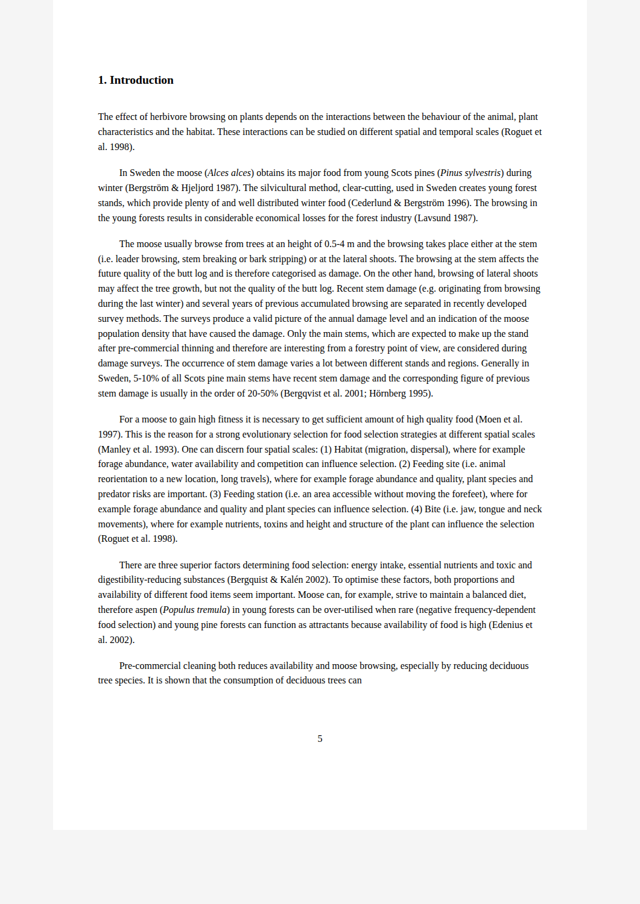1. Introduction
The effect of herbivore browsing on plants depends on the interactions between the behaviour of the animal, plant characteristics and the habitat. These interactions can be studied on different spatial and temporal scales (Roguet et al. 1998).
In Sweden the moose (Alces alces) obtains its major food from young Scots pines (Pinus sylvestris) during winter (Bergström & Hjeljord 1987). The silvicultural method, clear-cutting, used in Sweden creates young forest stands, which provide plenty of and well distributed winter food (Cederlund & Bergström 1996). The browsing in the young forests results in considerable economical losses for the forest industry (Lavsund 1987).
The moose usually browse from trees at an height of 0.5-4 m and the browsing takes place either at the stem (i.e. leader browsing, stem breaking or bark stripping) or at the lateral shoots. The browsing at the stem affects the future quality of the butt log and is therefore categorised as damage. On the other hand, browsing of lateral shoots may affect the tree growth, but not the quality of the butt log. Recent stem damage (e.g. originating from browsing during the last winter) and several years of previous accumulated browsing are separated in recently developed survey methods. The surveys produce a valid picture of the annual damage level and an indication of the moose population density that have caused the damage. Only the main stems, which are expected to make up the stand after pre-commercial thinning and therefore are interesting from a forestry point of view, are considered during damage surveys. The occurrence of stem damage varies a lot between different stands and regions. Generally in Sweden, 5-10% of all Scots pine main stems have recent stem damage and the corresponding figure of previous stem damage is usually in the order of 20-50% (Bergqvist et al. 2001; Hörnberg 1995).
For a moose to gain high fitness it is necessary to get sufficient amount of high quality food (Moen et al. 1997). This is the reason for a strong evolutionary selection for food selection strategies at different spatial scales (Manley et al. 1993). One can discern four spatial scales: (1) Habitat (migration, dispersal), where for example forage abundance, water availability and competition can influence selection. (2) Feeding site (i.e. animal reorientation to a new location, long travels), where for example forage abundance and quality, plant species and predator risks are important. (3) Feeding station (i.e. an area accessible without moving the forefeet), where for example forage abundance and quality and plant species can influence selection. (4) Bite (i.e. jaw, tongue and neck movements), where for example nutrients, toxins and height and structure of the plant can influence the selection (Roguet et al. 1998).
There are three superior factors determining food selection: energy intake, essential nutrients and toxic and digestibility-reducing substances (Bergquist & Kalén 2002). To optimise these factors, both proportions and availability of different food items seem important. Moose can, for example, strive to maintain a balanced diet, therefore aspen (Populus tremula) in young forests can be over-utilised when rare (negative frequency-dependent food selection) and young pine forests can function as attractants because availability of food is high (Edenius et al. 2002).
Pre-commercial cleaning both reduces availability and moose browsing, especially by reducing deciduous tree species. It is shown that the consumption of deciduous trees can
5